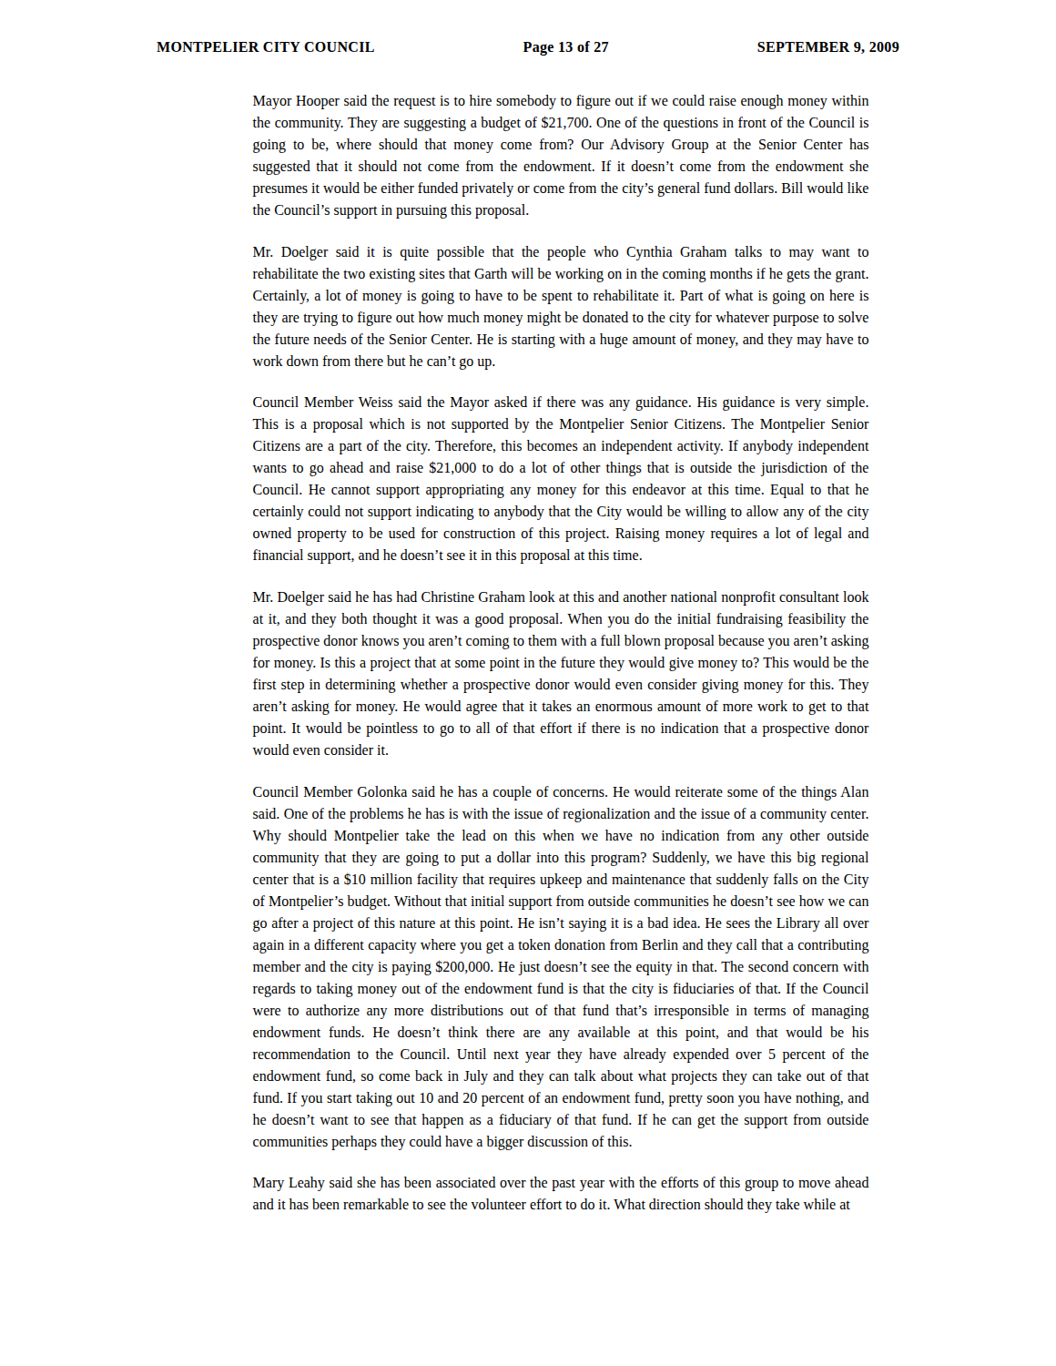MONTPELIER CITY COUNCIL Page 13 of 27 SEPTEMBER 9, 2009
Mayor Hooper said the request is to hire somebody to figure out if we could raise enough money within the community. They are suggesting a budget of $21,700. One of the questions in front of the Council is going to be, where should that money come from? Our Advisory Group at the Senior Center has suggested that it should not come from the endowment. If it doesn’t come from the endowment she presumes it would be either funded privately or come from the city’s general fund dollars. Bill would like the Council’s support in pursuing this proposal.
Mr. Doelger said it is quite possible that the people who Cynthia Graham talks to may want to rehabilitate the two existing sites that Garth will be working on in the coming months if he gets the grant. Certainly, a lot of money is going to have to be spent to rehabilitate it. Part of what is going on here is they are trying to figure out how much money might be donated to the city for whatever purpose to solve the future needs of the Senior Center. He is starting with a huge amount of money, and they may have to work down from there but he can’t go up.
Council Member Weiss said the Mayor asked if there was any guidance. His guidance is very simple. This is a proposal which is not supported by the Montpelier Senior Citizens. The Montpelier Senior Citizens are a part of the city. Therefore, this becomes an independent activity. If anybody independent wants to go ahead and raise $21,000 to do a lot of other things that is outside the jurisdiction of the Council. He cannot support appropriating any money for this endeavor at this time. Equal to that he certainly could not support indicating to anybody that the City would be willing to allow any of the city owned property to be used for construction of this project. Raising money requires a lot of legal and financial support, and he doesn’t see it in this proposal at this time.
Mr. Doelger said he has had Christine Graham look at this and another national nonprofit consultant look at it, and they both thought it was a good proposal. When you do the initial fundraising feasibility the prospective donor knows you aren’t coming to them with a full blown proposal because you aren’t asking for money. Is this a project that at some point in the future they would give money to? This would be the first step in determining whether a prospective donor would even consider giving money for this. They aren’t asking for money. He would agree that it takes an enormous amount of more work to get to that point. It would be pointless to go to all of that effort if there is no indication that a prospective donor would even consider it.
Council Member Golonka said he has a couple of concerns. He would reiterate some of the things Alan said. One of the problems he has is with the issue of regionalization and the issue of a community center. Why should Montpelier take the lead on this when we have no indication from any other outside community that they are going to put a dollar into this program? Suddenly, we have this big regional center that is a $10 million facility that requires upkeep and maintenance that suddenly falls on the City of Montpelier’s budget. Without that initial support from outside communities he doesn’t see how we can go after a project of this nature at this point. He isn’t saying it is a bad idea. He sees the Library all over again in a different capacity where you get a token donation from Berlin and they call that a contributing member and the city is paying $200,000. He just doesn’t see the equity in that. The second concern with regards to taking money out of the endowment fund is that the city is fiduciaries of that. If the Council were to authorize any more distributions out of that fund that’s irresponsible in terms of managing endowment funds. He doesn’t think there are any available at this point, and that would be his recommendation to the Council. Until next year they have already expended over 5 percent of the endowment fund, so come back in July and they can talk about what projects they can take out of that fund. If you start taking out 10 and 20 percent of an endowment fund, pretty soon you have nothing, and he doesn’t want to see that happen as a fiduciary of that fund. If he can get the support from outside communities perhaps they could have a bigger discussion of this.
Mary Leahy said she has been associated over the past year with the efforts of this group to move ahead and it has been remarkable to see the volunteer effort to do it. What direction should they take while at